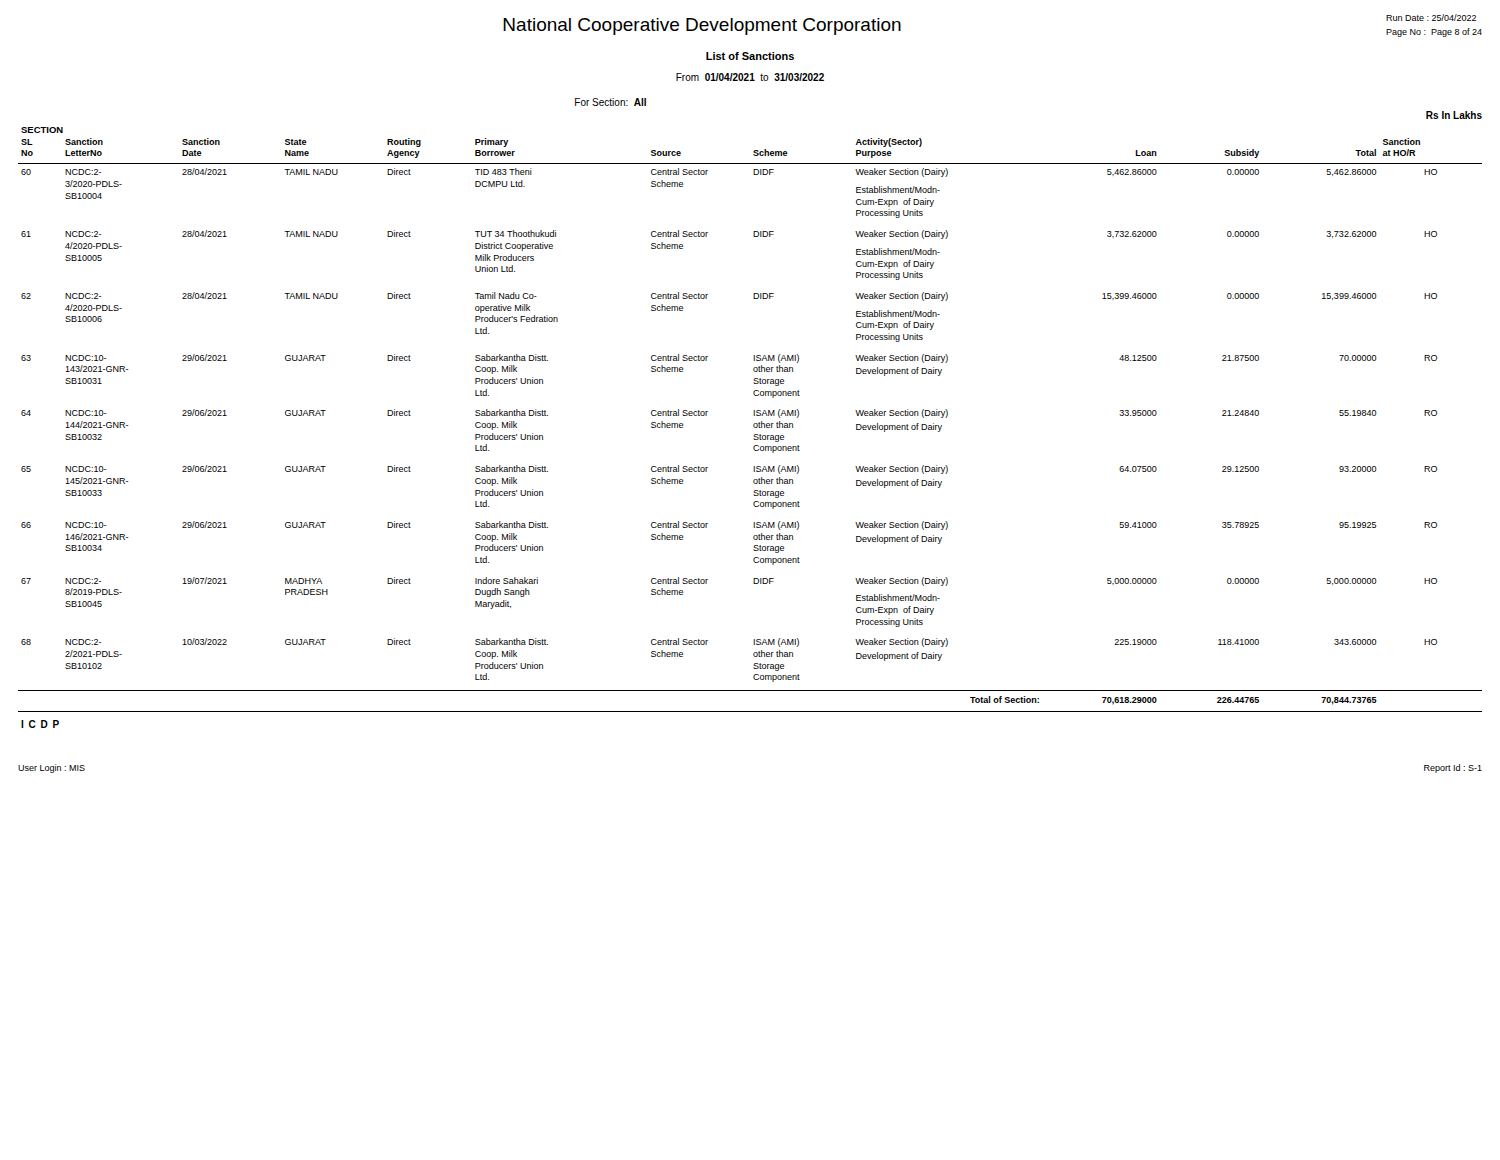Run Date : 25/04/2022
Page No : Page 8 of 24
National Cooperative Development Corporation
List of Sanctions
From 01/04/2021 to 31/03/2022
For Section: All
Rs In Lakhs
| SECTION |
| --- |
| SL No | Sanction LetterNo | Sanction Date | State Name | Routing Agency | Primary Borrower | Source | Scheme | Activity(Sector) Purpose | Loan | Subsidy | Total | Sanction at HO/R |
| 60 | NCDC:2- 3/2020-PDLS- SB10004 | 28/04/2021 | TAMIL NADU | Direct | TID 483 Theni DCMPU Ltd. | Central Sector Scheme | DIDF | Weaker Section (Dairy) Establishment/Modn- Cum-Expn of Dairy Processing Units | 5,462.86000 | 0.00000 | 5,462.86000 | HO |
| 61 | NCDC:2- 4/2020-PDLS- SB10005 | 28/04/2021 | TAMIL NADU | Direct | TUT 34 Thoothukudi District Cooperative Milk Producers Union Ltd. | Central Sector Scheme | DIDF | Weaker Section (Dairy) Establishment/Modn- Cum-Expn of Dairy Processing Units | 3,732.62000 | 0.00000 | 3,732.62000 | HO |
| 62 | NCDC:2- 4/2020-PDLS- SB10006 | 28/04/2021 | TAMIL NADU | Direct | Tamil Nadu Co- operative Milk Producer's Fedration Ltd. | Central Sector Scheme | DIDF | Weaker Section (Dairy) Establishment/Modn- Cum-Expn of Dairy Processing Units | 15,399.46000 | 0.00000 | 15,399.46000 | HO |
| 63 | NCDC:10- 143/2021-GNR- SB10031 | 29/06/2021 | GUJARAT | Direct | Sabarkantha Distt. Coop. Milk Producers' Union Ltd. | Central Sector Scheme | ISAM (AMI) other than Storage Component | Weaker Section (Dairy) Development of Dairy | 48.12500 | 21.87500 | 70.00000 | RO |
| 64 | NCDC:10- 144/2021-GNR- SB10032 | 29/06/2021 | GUJARAT | Direct | Sabarkantha Distt. Coop. Milk Producers' Union Ltd. | Central Sector Scheme | ISAM (AMI) other than Storage Component | Weaker Section (Dairy) Development of Dairy | 33.95000 | 21.24840 | 55.19840 | RO |
| 65 | NCDC:10- 145/2021-GNR- SB10033 | 29/06/2021 | GUJARAT | Direct | Sabarkantha Distt. Coop. Milk Producers' Union Ltd. | Central Sector Scheme | ISAM (AMI) other than Storage Component | Weaker Section (Dairy) Development of Dairy | 64.07500 | 29.12500 | 93.20000 | RO |
| 66 | NCDC:10- 146/2021-GNR- SB10034 | 29/06/2021 | GUJARAT | Direct | Sabarkantha Distt. Coop. Milk Producers' Union Ltd. | Central Sector Scheme | ISAM (AMI) other than Storage Component | Weaker Section (Dairy) Development of Dairy | 59.41000 | 35.78925 | 95.19925 | RO |
| 67 | NCDC:2- 8/2019-PDLS- SB10045 | 19/07/2021 | MADHYA PRADESH | Direct | Indore Sahakari Dugdh Sangh Maryadit, | Central Sector Scheme | DIDF | Weaker Section (Dairy) Establishment/Modn- Cum-Expn of Dairy Processing Units | 5,000.00000 | 0.00000 | 5,000.00000 | HO |
| 68 | NCDC:2- 2/2021-PDLS- SB10102 | 10/03/2022 | GUJARAT | Direct | Sabarkantha Distt. Coop. Milk Producers' Union Ltd. | Central Sector Scheme | ISAM (AMI) other than Storage Component | Weaker Section (Dairy) Development of Dairy | 225.19000 | 118.41000 | 343.60000 | HO |
| Total of Section: | 70,618.29000 | 226.44765 | 70,844.73765 | |
| I C D P |
User Login : MIS Report Id : S-1